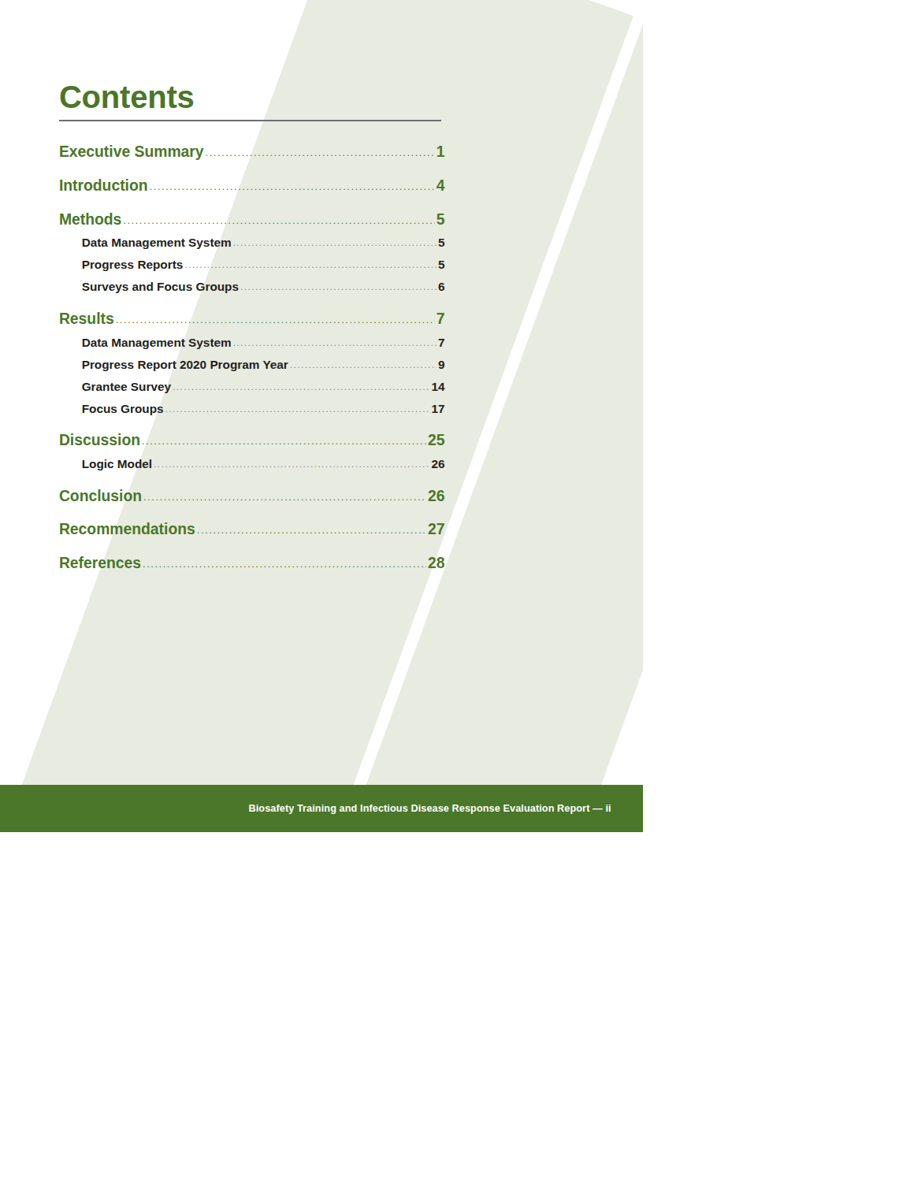Contents
Executive Summary ....................................................................................................................................................... 1
Introduction ....................................................................................................................................................... 4
Methods ....................................................................................................................................................... 5
Data Management System ....................................................................................................................................................... 5
Progress Reports ....................................................................................................................................................... 5
Surveys and Focus Groups ....................................................................................................................................................... 6
Results ....................................................................................................................................................... 7
Data Management System ....................................................................................................................................................... 7
Progress Report 2020 Program Year ....................................................................................................................................................... 9
Grantee Survey ....................................................................................................................................................... 14
Focus Groups ....................................................................................................................................................... 17
Discussion ....................................................................................................................................................... 25
Logic Model ....................................................................................................................................................... 26
Conclusion ....................................................................................................................................................... 26
Recommendations ....................................................................................................................................................... 27
References ....................................................................................................................................................... 28
Biosafety Training and Infectious Disease Response Evaluation Report — ii